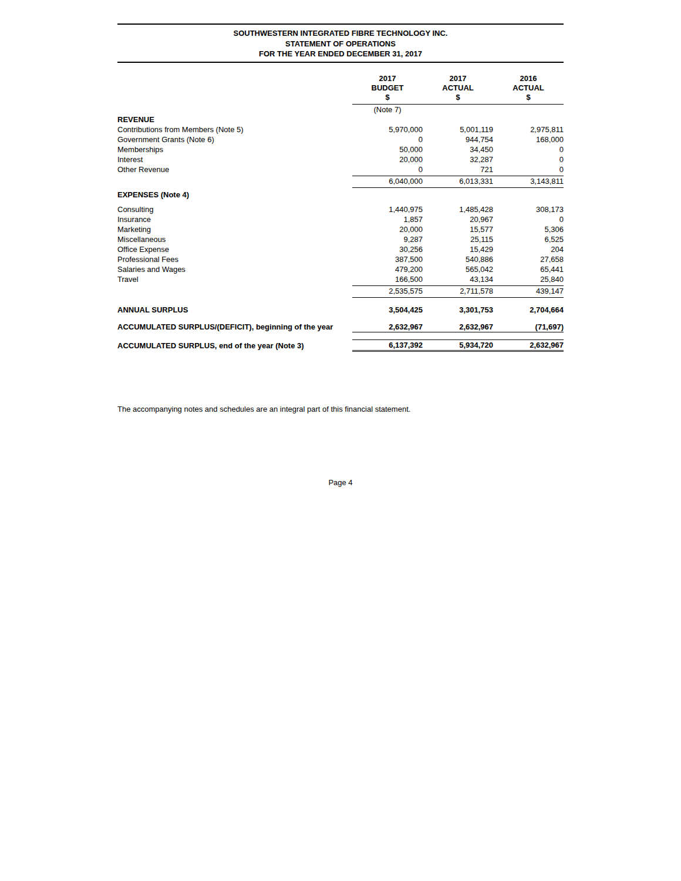SOUTHWESTERN INTEGRATED FIBRE TECHNOLOGY INC.
STATEMENT OF OPERATIONS
FOR THE YEAR ENDED DECEMBER 31, 2017
| | 2017 BUDGET $ | 2017 ACTUAL $ | 2016 ACTUAL $ |
| | (Note 7) | | |
| REVENUE | | | |
| Contributions from Members (Note 5) | 5,970,000 | 5,001,119 | 2,975,811 |
| Government Grants (Note 6) | 0 | 944,754 | 168,000 |
| Memberships | 50,000 | 34,450 | 0 |
| Interest | 20,000 | 32,287 | 0 |
| Other Revenue | 0 | 721 | 0 |
| | 6,040,000 | 6,013,331 | 3,143,811 |
| EXPENSES (Note 4) | | | |
| Consulting | 1,440,975 | 1,485,428 | 308,173 |
| Insurance | 1,857 | 20,967 | 0 |
| Marketing | 20,000 | 15,577 | 5,306 |
| Miscellaneous | 9,287 | 25,115 | 6,525 |
| Office Expense | 30,256 | 15,429 | 204 |
| Professional Fees | 387,500 | 540,886 | 27,658 |
| Salaries and Wages | 479,200 | 565,042 | 65,441 |
| Travel | 166,500 | 43,134 | 25,840 |
| | 2,535,575 | 2,711,578 | 439,147 |
| ANNUAL SURPLUS | 3,504,425 | 3,301,753 | 2,704,664 |
| ACCUMULATED SURPLUS/(DEFICIT), beginning of the year | 2,632,967 | 2,632,967 | (71,697) |
| ACCUMULATED SURPLUS, end of the year (Note 3) | 6,137,392 | 5,934,720 | 2,632,967 |
The accompanying notes and schedules are an integral part of this financial statement.
Page 4